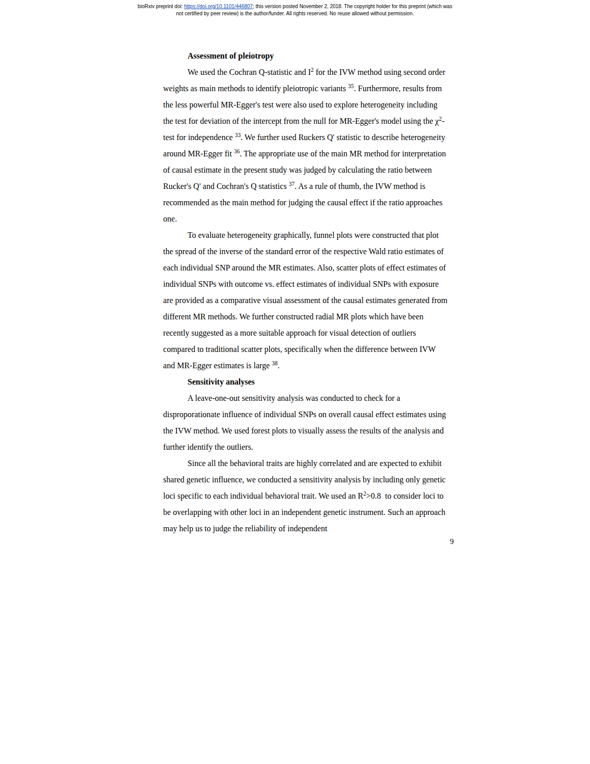bioRxiv preprint doi: https://doi.org/10.1101/446807; this version posted November 2, 2018. The copyright holder for this preprint (which was
not certified by peer review) is the author/funder. All rights reserved. No reuse allowed without permission.
Assessment of pleiotropy
We used the Cochran Q-statistic and I2 for the IVW method using second order weights as main methods to identify pleiotropic variants 35. Furthermore, results from the less powerful MR-Egger's test were also used to explore heterogeneity including the test for deviation of the intercept from the null for MR-Egger's model using the χ2-test for independence 33. We further used Ruckers Q' statistic to describe heterogeneity around MR-Egger fit 36. The appropriate use of the main MR method for interpretation of causal estimate in the present study was judged by calculating the ratio between Rucker's Q' and Cochran's Q statistics 37. As a rule of thumb, the IVW method is recommended as the main method for judging the causal effect if the ratio approaches one.
To evaluate heterogeneity graphically, funnel plots were constructed that plot the spread of the inverse of the standard error of the respective Wald ratio estimates of each individual SNP around the MR estimates. Also, scatter plots of effect estimates of individual SNPs with outcome vs. effect estimates of individual SNPs with exposure are provided as a comparative visual assessment of the causal estimates generated from different MR methods. We further constructed radial MR plots which have been recently suggested as a more suitable approach for visual detection of outliers compared to traditional scatter plots, specifically when the difference between IVW and MR-Egger estimates is large 38.
Sensitivity analyses
A leave-one-out sensitivity analysis was conducted to check for a disproporationate influence of individual SNPs on overall causal effect estimates using the IVW method. We used forest plots to visually assess the results of the analysis and further identify the outliers.
Since all the behavioral traits are highly correlated and are expected to exhibit shared genetic influence, we conducted a sensitivity analysis by including only genetic loci specific to each individual behavioral trait. We used an R2>0.8 to consider loci to be overlapping with other loci in an independent genetic instrument. Such an approach may help us to judge the reliability of independent
9